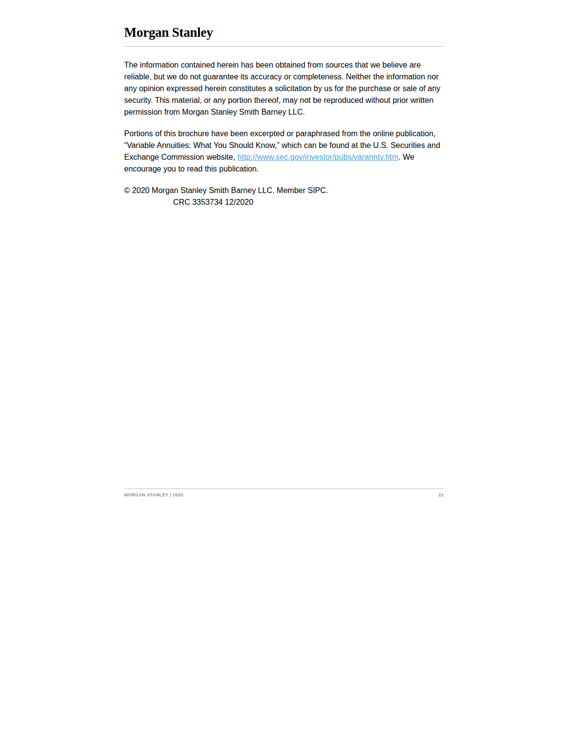Morgan Stanley
The information contained herein has been obtained from sources that we believe are reliable, but we do not guarantee its accuracy or completeness. Neither the information nor any opinion expressed herein constitutes a solicitation by us for the purchase or sale of any security. This material, or any portion thereof, may not be reproduced without prior written permission from Morgan Stanley Smith Barney LLC.
Portions of this brochure have been excerpted or paraphrased from the online publication, “Variable Annuities: What You Should Know,” which can be found at the U.S. Securities and Exchange Commission website, http://www.sec.gov/investor/pubs/varannty.htm. We encourage you to read this publication.
© 2020 Morgan Stanley Smith Barney LLC. Member SIPC. CRC 3353734 12/2020
MORGAN STANLEY | 2020 21